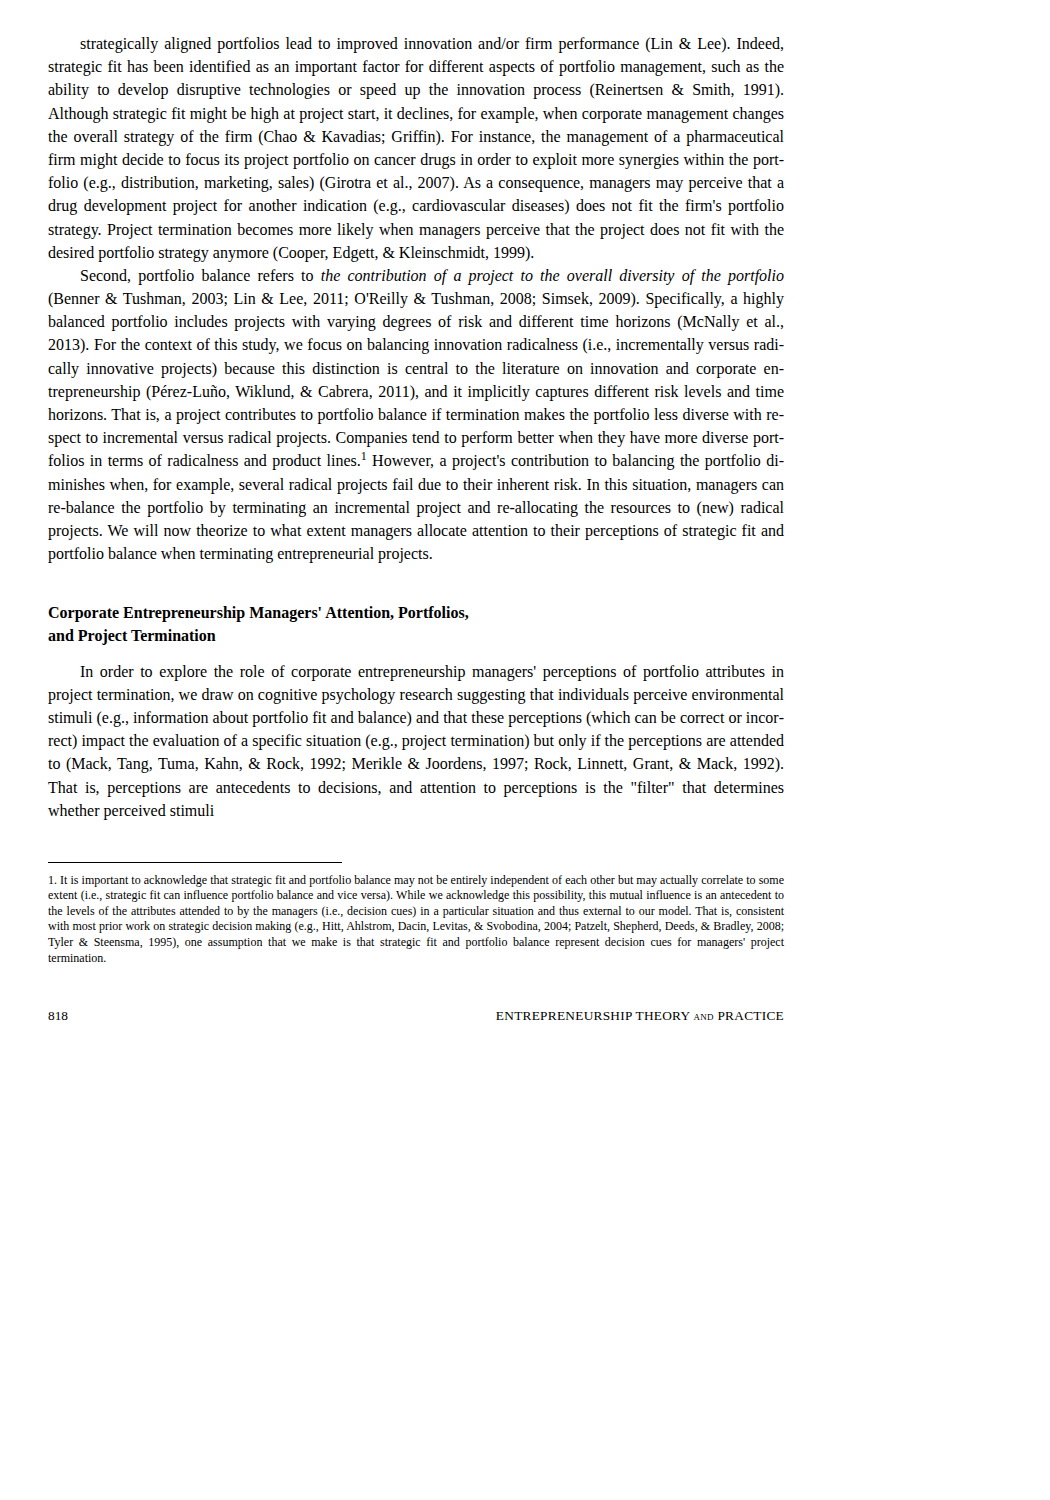strategically aligned portfolios lead to improved innovation and/or firm performance (Lin & Lee). Indeed, strategic fit has been identified as an important factor for different aspects of portfolio management, such as the ability to develop disruptive technologies or speed up the innovation process (Reinertsen & Smith, 1991). Although strategic fit might be high at project start, it declines, for example, when corporate management changes the overall strategy of the firm (Chao & Kavadias; Griffin). For instance, the management of a pharmaceutical firm might decide to focus its project portfolio on cancer drugs in order to exploit more synergies within the portfolio (e.g., distribution, marketing, sales) (Girotra et al., 2007). As a consequence, managers may perceive that a drug development project for another indication (e.g., cardiovascular diseases) does not fit the firm's portfolio strategy. Project termination becomes more likely when managers perceive that the project does not fit with the desired portfolio strategy anymore (Cooper, Edgett, & Kleinschmidt, 1999).
Second, portfolio balance refers to the contribution of a project to the overall diversity of the portfolio (Benner & Tushman, 2003; Lin & Lee, 2011; O'Reilly & Tushman, 2008; Simsek, 2009). Specifically, a highly balanced portfolio includes projects with varying degrees of risk and different time horizons (McNally et al., 2013). For the context of this study, we focus on balancing innovation radicalness (i.e., incrementally versus radically innovative projects) because this distinction is central to the literature on innovation and corporate entrepreneurship (Pérez-Luño, Wiklund, & Cabrera, 2011), and it implicitly captures different risk levels and time horizons. That is, a project contributes to portfolio balance if termination makes the portfolio less diverse with respect to incremental versus radical projects. Companies tend to perform better when they have more diverse portfolios in terms of radicalness and product lines.1 However, a project's contribution to balancing the portfolio diminishes when, for example, several radical projects fail due to their inherent risk. In this situation, managers can re-balance the portfolio by terminating an incremental project and re-allocating the resources to (new) radical projects. We will now theorize to what extent managers allocate attention to their perceptions of strategic fit and portfolio balance when terminating entrepreneurial projects.
Corporate Entrepreneurship Managers' Attention, Portfolios,
and Project Termination
In order to explore the role of corporate entrepreneurship managers' perceptions of portfolio attributes in project termination, we draw on cognitive psychology research suggesting that individuals perceive environmental stimuli (e.g., information about portfolio fit and balance) and that these perceptions (which can be correct or incorrect) impact the evaluation of a specific situation (e.g., project termination) but only if the perceptions are attended to (Mack, Tang, Tuma, Kahn, & Rock, 1992; Merikle & Joordens, 1997; Rock, Linnett, Grant, & Mack, 1992). That is, perceptions are antecedents to decisions, and attention to perceptions is the "filter" that determines whether perceived stimuli
1. It is important to acknowledge that strategic fit and portfolio balance may not be entirely independent of each other but may actually correlate to some extent (i.e., strategic fit can influence portfolio balance and vice versa). While we acknowledge this possibility, this mutual influence is an antecedent to the levels of the attributes attended to by the managers (i.e., decision cues) in a particular situation and thus external to our model. That is, consistent with most prior work on strategic decision making (e.g., Hitt, Ahlstrom, Dacin, Levitas, & Svobodina, 2004; Patzelt, Shepherd, Deeds, & Bradley, 2008; Tyler & Steensma, 1995), one assumption that we make is that strategic fit and portfolio balance represent decision cues for managers' project termination.
818 ENTREPRENEURSHIP THEORY and PRACTICE